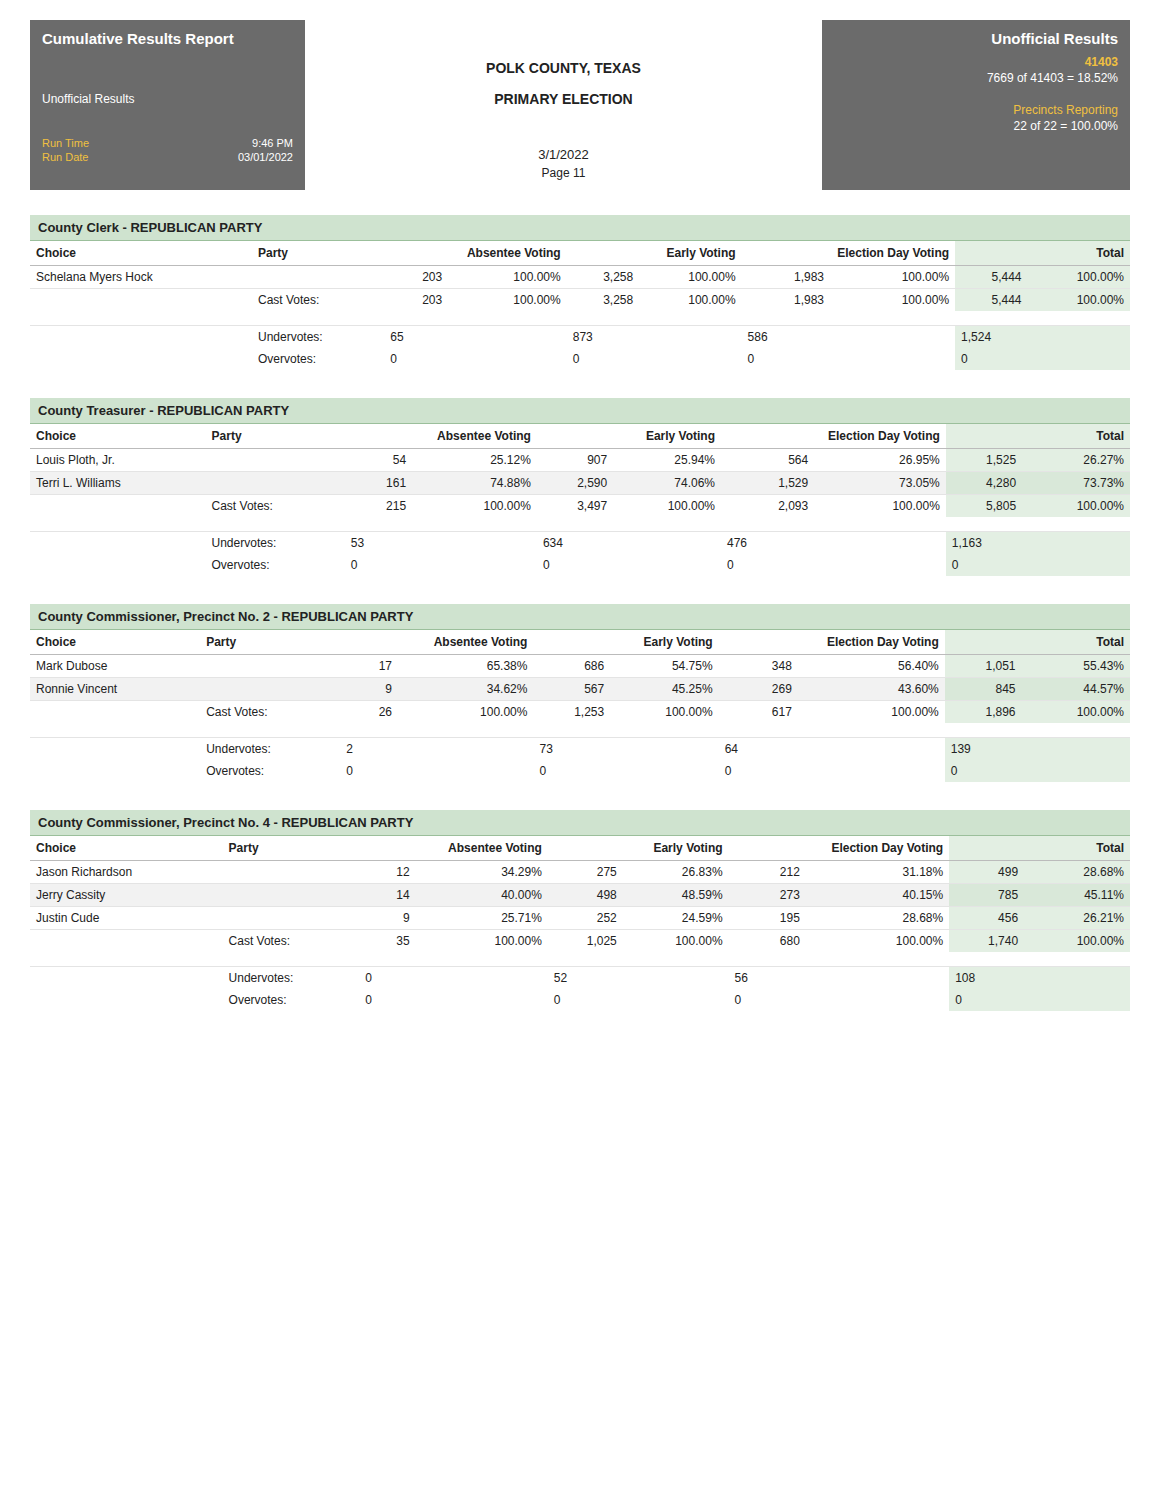Cumulative Results Report
Unofficial Results
| Run Time | 9:46 PM |
| Run Date | 03/01/2022 |
POLK COUNTY, TEXAS
PRIMARY ELECTION
3/1/2022
Page 11
Unofficial Results
41403
7669 of 41403 = 18.52%
Precincts Reporting
22 of 22 = 100.00%
County Clerk - REPUBLICAN PARTY
| Choice | Party | Absentee Voting | Early Voting | Election Day Voting | Total |
| --- | --- | --- | --- | --- | --- |
| Schelana Myers Hock | | 203 | 100.00% | 3,258 | 100.00% | 1,983 | 100.00% | 5,444 | 100.00% |
| | Cast Votes: | 203 | 100.00% | 3,258 | 100.00% | 1,983 | 100.00% | 5,444 | 100.00% |
| | Undervotes: | 65 | 873 | 586 | 1,524 |
| | Overvotes: | 0 | 0 | 0 | 0 |
County Treasurer - REPUBLICAN PARTY
| Choice | Party | Absentee Voting | Early Voting | Election Day Voting | Total |
| --- | --- | --- | --- | --- | --- |
| Louis Ploth, Jr. | | 54 | 25.12% | 907 | 25.94% | 564 | 26.95% | 1,525 | 26.27% |
| Terri L. Williams | | 161 | 74.88% | 2,590 | 74.06% | 1,529 | 73.05% | 4,280 | 73.73% |
| | Cast Votes: | 215 | 100.00% | 3,497 | 100.00% | 2,093 | 100.00% | 5,805 | 100.00% |
| | Undervotes: | 53 | 634 | 476 | 1,163 |
| | Overvotes: | 0 | 0 | 0 | 0 |
County Commissioner, Precinct No. 2 - REPUBLICAN PARTY
| Choice | Party | Absentee Voting | Early Voting | Election Day Voting | Total |
| --- | --- | --- | --- | --- | --- |
| Mark Dubose | | 17 | 65.38% | 686 | 54.75% | 348 | 56.40% | 1,051 | 55.43% |
| Ronnie Vincent | | 9 | 34.62% | 567 | 45.25% | 269 | 43.60% | 845 | 44.57% |
| | Cast Votes: | 26 | 100.00% | 1,253 | 100.00% | 617 | 100.00% | 1,896 | 100.00% |
| | Undervotes: | 2 | 73 | 64 | 139 |
| | Overvotes: | 0 | 0 | 0 | 0 |
County Commissioner, Precinct No. 4 - REPUBLICAN PARTY
| Choice | Party | Absentee Voting | Early Voting | Election Day Voting | Total |
| --- | --- | --- | --- | --- | --- |
| Jason Richardson | | 12 | 34.29% | 275 | 26.83% | 212 | 31.18% | 499 | 28.68% |
| Jerry Cassity | | 14 | 40.00% | 498 | 48.59% | 273 | 40.15% | 785 | 45.11% |
| Justin Cude | | 9 | 25.71% | 252 | 24.59% | 195 | 28.68% | 456 | 26.21% |
| | Cast Votes: | 35 | 100.00% | 1,025 | 100.00% | 680 | 100.00% | 1,740 | 100.00% |
| | Undervotes: | 0 | 52 | 56 | 108 |
| | Overvotes: | 0 | 0 | 0 | 0 |